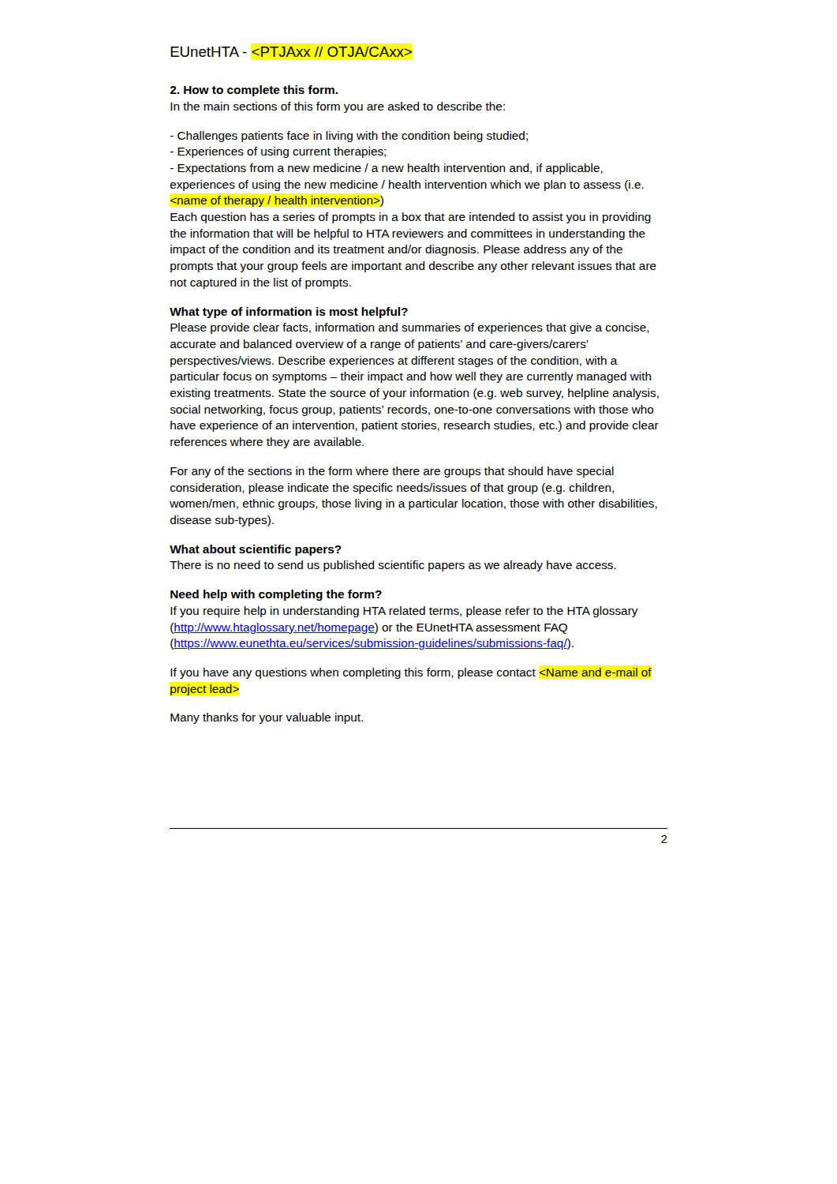EUnetHTA - <PTJAxx // OTJA/CAxx>
2. How to complete this form.
In the main sections of this form you are asked to describe the:
- Challenges patients face in living with the condition being studied;
- Experiences of using current therapies;
- Expectations from a new medicine / a new health intervention and, if applicable, experiences of using the new medicine / health intervention which we plan to assess (i.e. <name of therapy / health intervention>)
Each question has a series of prompts in a box that are intended to assist you in providing the information that will be helpful to HTA reviewers and committees in understanding the impact of the condition and its treatment and/or diagnosis. Please address any of the prompts that your group feels are important and describe any other relevant issues that are not captured in the list of prompts.
What type of information is most helpful?
Please provide clear facts, information and summaries of experiences that give a concise, accurate and balanced overview of a range of patients’ and care-givers/carers’ perspectives/views. Describe experiences at different stages of the condition, with a particular focus on symptoms – their impact and how well they are currently managed with existing treatments. State the source of your information (e.g. web survey, helpline analysis, social networking, focus group, patients’ records, one-to-one conversations with those who have experience of an intervention, patient stories, research studies, etc.) and provide clear references where they are available.
For any of the sections in the form where there are groups that should have special consideration, please indicate the specific needs/issues of that group (e.g. children, women/men, ethnic groups, those living in a particular location, those with other disabilities, disease sub-types).
What about scientific papers?
There is no need to send us published scientific papers as we already have access.
Need help with completing the form?
If you require help in understanding HTA related terms, please refer to the HTA glossary (http://www.htaglossary.net/homepage) or the EUnetHTA assessment FAQ (https://www.eunethta.eu/services/submission-guidelines/submissions-faq/).
If you have any questions when completing this form, please contact <Name and e-mail of project lead>
Many thanks for your valuable input.
2